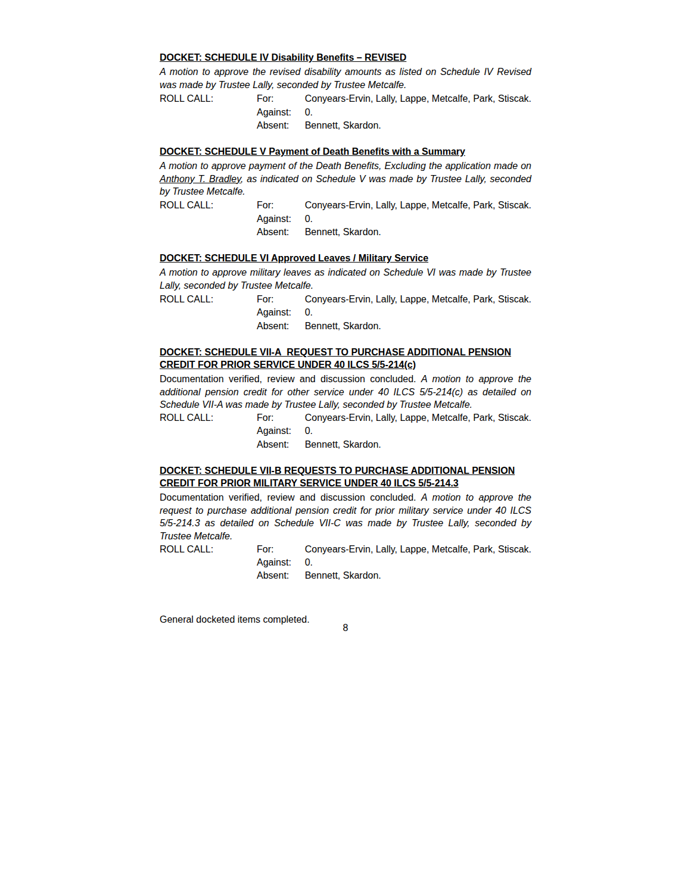DOCKET: SCHEDULE IV Disability Benefits – REVISED
A motion to approve the revised disability amounts as listed on Schedule IV Revised was made by Trustee Lally, seconded by Trustee Metcalfe.
| ROLL CALL: | For: | Conyears-Ervin, Lally, Lappe, Metcalfe, Park, Stiscak. |
| | Against: | 0. |
| | Absent: | Bennett, Skardon. |
DOCKET: SCHEDULE V Payment of Death Benefits with a Summary
A motion to approve payment of the Death Benefits, Excluding the application made on Anthony T. Bradley, as indicated on Schedule V was made by Trustee Lally, seconded by Trustee Metcalfe.
| ROLL CALL: | For: | Conyears-Ervin, Lally, Lappe, Metcalfe, Park, Stiscak. |
| | Against: | 0. |
| | Absent: | Bennett, Skardon. |
DOCKET: SCHEDULE VI Approved Leaves / Military Service
A motion to approve military leaves as indicated on Schedule VI was made by Trustee Lally, seconded by Trustee Metcalfe.
| ROLL CALL: | For: | Conyears-Ervin, Lally, Lappe, Metcalfe, Park, Stiscak. |
| | Against: | 0. |
| | Absent: | Bennett, Skardon. |
DOCKET: SCHEDULE VII-A REQUEST TO PURCHASE ADDITIONAL PENSION CREDIT FOR PRIOR SERVICE UNDER 40 ILCS 5/5-214(c)
Documentation verified, review and discussion concluded. A motion to approve the additional pension credit for other service under 40 ILCS 5/5-214(c) as detailed on Schedule VII-A was made by Trustee Lally, seconded by Trustee Metcalfe.
| ROLL CALL: | For: | Conyears-Ervin, Lally, Lappe, Metcalfe, Park, Stiscak. |
| | Against: | 0. |
| | Absent: | Bennett, Skardon. |
DOCKET: SCHEDULE VII-B REQUESTS TO PURCHASE ADDITIONAL PENSION CREDIT FOR PRIOR MILITARY SERVICE UNDER 40 ILCS 5/5-214.3
Documentation verified, review and discussion concluded. A motion to approve the request to purchase additional pension credit for prior military service under 40 ILCS 5/5-214.3 as detailed on Schedule VII-C was made by Trustee Lally, seconded by Trustee Metcalfe.
| ROLL CALL: | For: | Conyears-Ervin, Lally, Lappe, Metcalfe, Park, Stiscak. |
| | Against: | 0. |
| | Absent: | Bennett, Skardon. |
General docketed items completed.
8